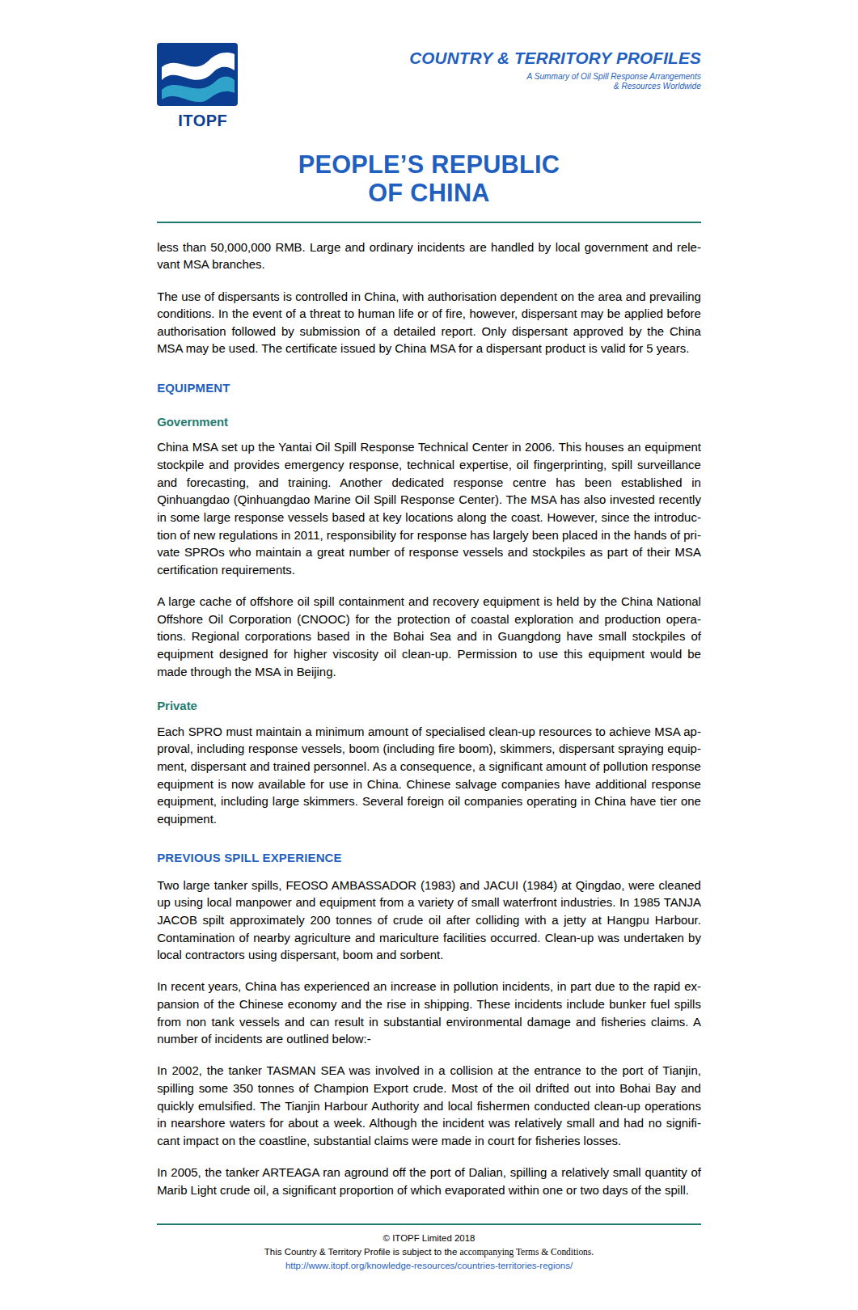ITOPF
COUNTRY & TERRITORY PROFILES
A Summary of Oil Spill Response Arrangements
& Resources Worldwide
PEOPLE’S REPUBLIC
OF CHINA
less than 50,000,000 RMB. Large and ordinary incidents are handled by local government and relevant MSA branches.
The use of dispersants is controlled in China, with authorisation dependent on the area and prevailing conditions. In the event of a threat to human life or of fire, however, dispersant may be applied before authorisation followed by submission of a detailed report. Only dispersant approved by the China MSA may be used. The certificate issued by China MSA for a dispersant product is valid for 5 years.
EQUIPMENT
Government
China MSA set up the Yantai Oil Spill Response Technical Center in 2006. This houses an equipment stockpile and provides emergency response, technical expertise, oil fingerprinting, spill surveillance and forecasting, and training. Another dedicated response centre has been established in Qinhuangdao (Qinhuangdao Marine Oil Spill Response Center). The MSA has also invested recently in some large response vessels based at key locations along the coast. However, since the introduction of new regulations in 2011, responsibility for response has largely been placed in the hands of private SPROs who maintain a great number of response vessels and stockpiles as part of their MSA certification requirements.
A large cache of offshore oil spill containment and recovery equipment is held by the China National Offshore Oil Corporation (CNOOC) for the protection of coastal exploration and production operations. Regional corporations based in the Bohai Sea and in Guangdong have small stockpiles of equipment designed for higher viscosity oil clean-up. Permission to use this equipment would be made through the MSA in Beijing.
Private
Each SPRO must maintain a minimum amount of specialised clean-up resources to achieve MSA approval, including response vessels, boom (including fire boom), skimmers, dispersant spraying equipment, dispersant and trained personnel. As a consequence, a significant amount of pollution response equipment is now available for use in China. Chinese salvage companies have additional response equipment, including large skimmers. Several foreign oil companies operating in China have tier one equipment.
PREVIOUS SPILL EXPERIENCE
Two large tanker spills, FEOSO AMBASSADOR (1983) and JACUI (1984) at Qingdao, were cleaned up using local manpower and equipment from a variety of small waterfront industries. In 1985 TANJA JACOB spilt approximately 200 tonnes of crude oil after colliding with a jetty at Hangpu Harbour. Contamination of nearby agriculture and mariculture facilities occurred. Clean-up was undertaken by local contractors using dispersant, boom and sorbent.
In recent years, China has experienced an increase in pollution incidents, in part due to the rapid expansion of the Chinese economy and the rise in shipping. These incidents include bunker fuel spills from non tank vessels and can result in substantial environmental damage and fisheries claims. A number of incidents are outlined below:-
In 2002, the tanker TASMAN SEA was involved in a collision at the entrance to the port of Tianjin, spilling some 350 tonnes of Champion Export crude. Most of the oil drifted out into Bohai Bay and quickly emulsified. The Tianjin Harbour Authority and local fishermen conducted clean-up operations in nearshore waters for about a week. Although the incident was relatively small and had no significant impact on the coastline, substantial claims were made in court for fisheries losses.
In 2005, the tanker ARTEAGA ran aground off the port of Dalian, spilling a relatively small quantity of Marib Light crude oil, a significant proportion of which evaporated within one or two days of the spill.
© ITOPF Limited 2018
This Country & Territory Profile is subject to the accompanying Terms & Conditions.
http://www.itopf.org/knowledge-resources/countries-territories-regions/